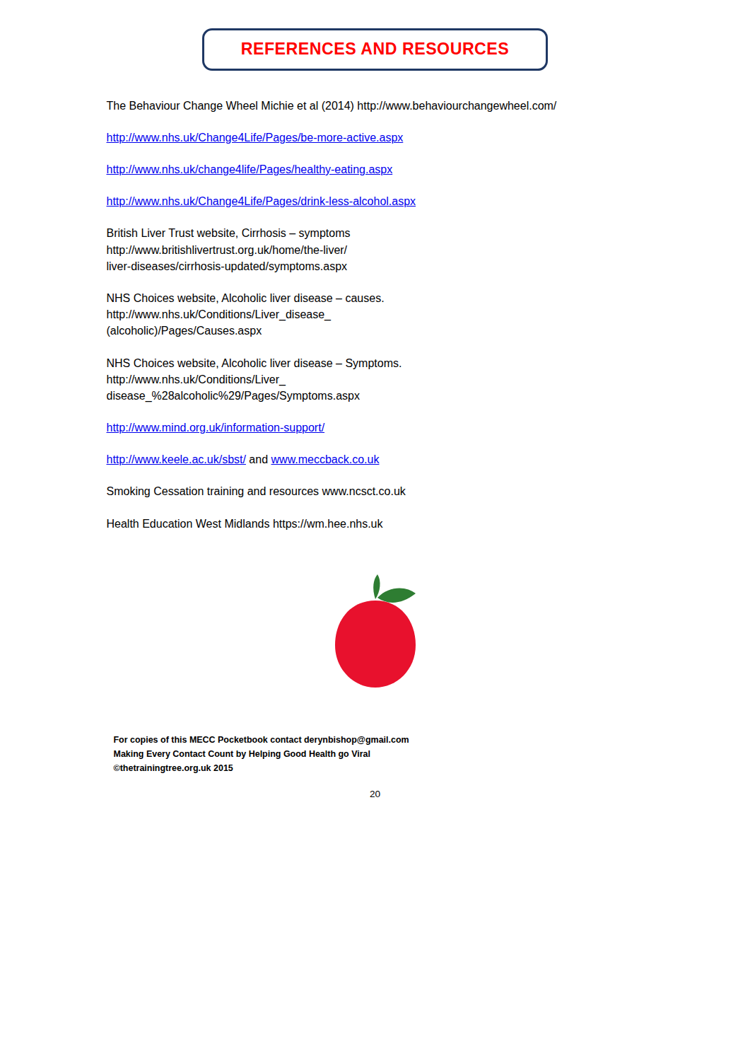REFERENCES AND RESOURCES
The Behaviour Change Wheel Michie et al (2014) http://www.behaviourchangewheel.com/
http://www.nhs.uk/Change4Life/Pages/be-more-active.aspx
http://www.nhs.uk/change4life/Pages/healthy-eating.aspx
http://www.nhs.uk/Change4Life/Pages/drink-less-alcohol.aspx
British Liver Trust website, Cirrhosis – symptoms
http://www.britishlivertrust.org.uk/home/the-liver/
liver-diseases/cirrhosis-updated/symptoms.aspx
NHS Choices website, Alcoholic liver disease – causes.
http://www.nhs.uk/Conditions/Liver_disease_
(alcoholic)/Pages/Causes.aspx
NHS Choices website, Alcoholic liver disease – Symptoms.
http://www.nhs.uk/Conditions/Liver_
disease_%28alcoholic%29/Pages/Symptoms.aspx
http://www.mind.org.uk/information-support/
http://www.keele.ac.uk/sbst/ and www.meccback.co.uk
Smoking Cessation training and resources www.ncsct.co.uk
Health Education West Midlands https://wm.hee.nhs.uk
For copies of this MECC Pocketbook contact derynbishop@gmail.com
Making Every Contact Count by Helping Good Health go Viral
©thetrainingtree.org.uk 2015
20